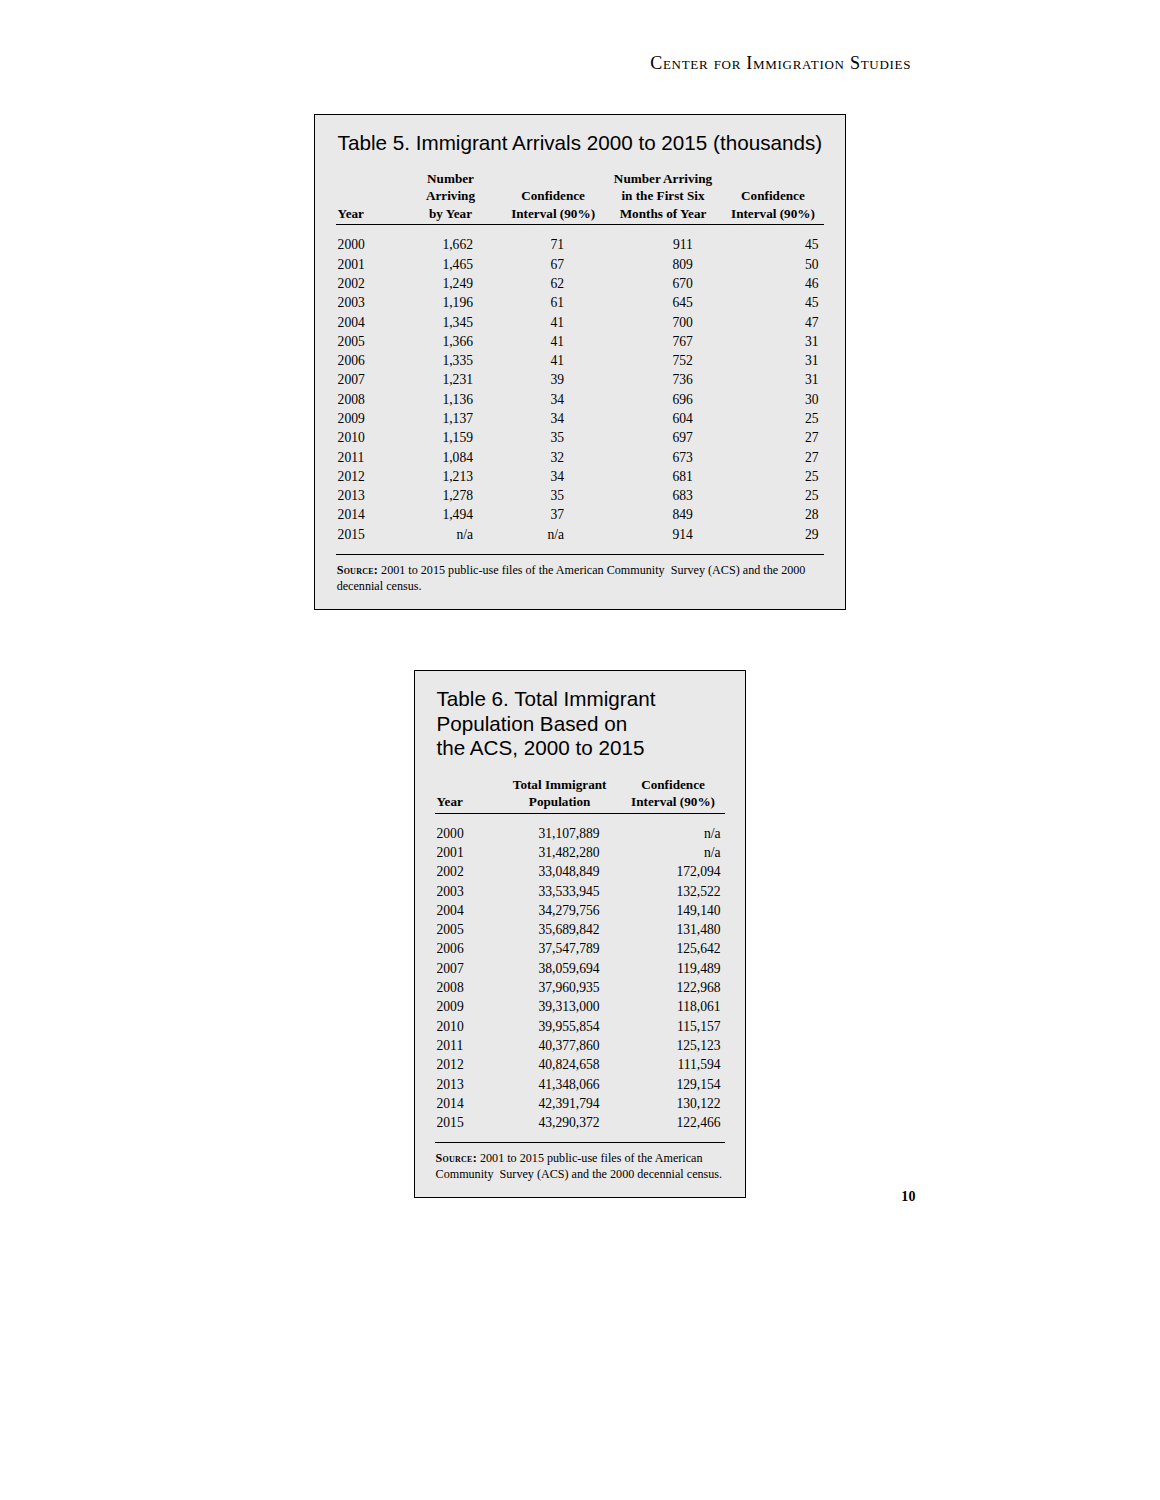Center for Immigration Studies
Table 5. Immigrant Arrivals 2000 to 2015 (thousands)
| | Number | | Number Arriving | |
| --- | --- | --- | --- | --- |
| | Arriving | Confidence | in the First Six | Confidence |
| Year | by Year | Interval (90%) | Months of Year | Interval (90%) |
| 2000 | 1,662 | 71 | 911 | 45 |
| 2001 | 1,465 | 67 | 809 | 50 |
| 2002 | 1,249 | 62 | 670 | 46 |
| 2003 | 1,196 | 61 | 645 | 45 |
| 2004 | 1,345 | 41 | 700 | 47 |
| 2005 | 1,366 | 41 | 767 | 31 |
| 2006 | 1,335 | 41 | 752 | 31 |
| 2007 | 1,231 | 39 | 736 | 31 |
| 2008 | 1,136 | 34 | 696 | 30 |
| 2009 | 1,137 | 34 | 604 | 25 |
| 2010 | 1,159 | 35 | 697 | 27 |
| 2011 | 1,084 | 32 | 673 | 27 |
| 2012 | 1,213 | 34 | 681 | 25 |
| 2013 | 1,278 | 35 | 683 | 25 |
| 2014 | 1,494 | 37 | 849 | 28 |
| 2015 | n/a | n/a | 914 | 29 |
Source: 2001 to 2015 public-use files of the American Community Survey (ACS) and the 2000 decennial census.
Table 6. Total Immigrant
Population Based on
the ACS, 2000 to 2015
| | Total Immigrant | Confidence |
| --- | --- | --- |
| Year | Population | Interval (90%) |
| 2000 | 31,107,889 | n/a |
| 2001 | 31,482,280 | n/a |
| 2002 | 33,048,849 | 172,094 |
| 2003 | 33,533,945 | 132,522 |
| 2004 | 34,279,756 | 149,140 |
| 2005 | 35,689,842 | 131,480 |
| 2006 | 37,547,789 | 125,642 |
| 2007 | 38,059,694 | 119,489 |
| 2008 | 37,960,935 | 122,968 |
| 2009 | 39,313,000 | 118,061 |
| 2010 | 39,955,854 | 115,157 |
| 2011 | 40,377,860 | 125,123 |
| 2012 | 40,824,658 | 111,594 |
| 2013 | 41,348,066 | 129,154 |
| 2014 | 42,391,794 | 130,122 |
| 2015 | 43,290,372 | 122,466 |
Source: 2001 to 2015 public-use files of the American Community Survey (ACS) and the 2000 decennial census.
10